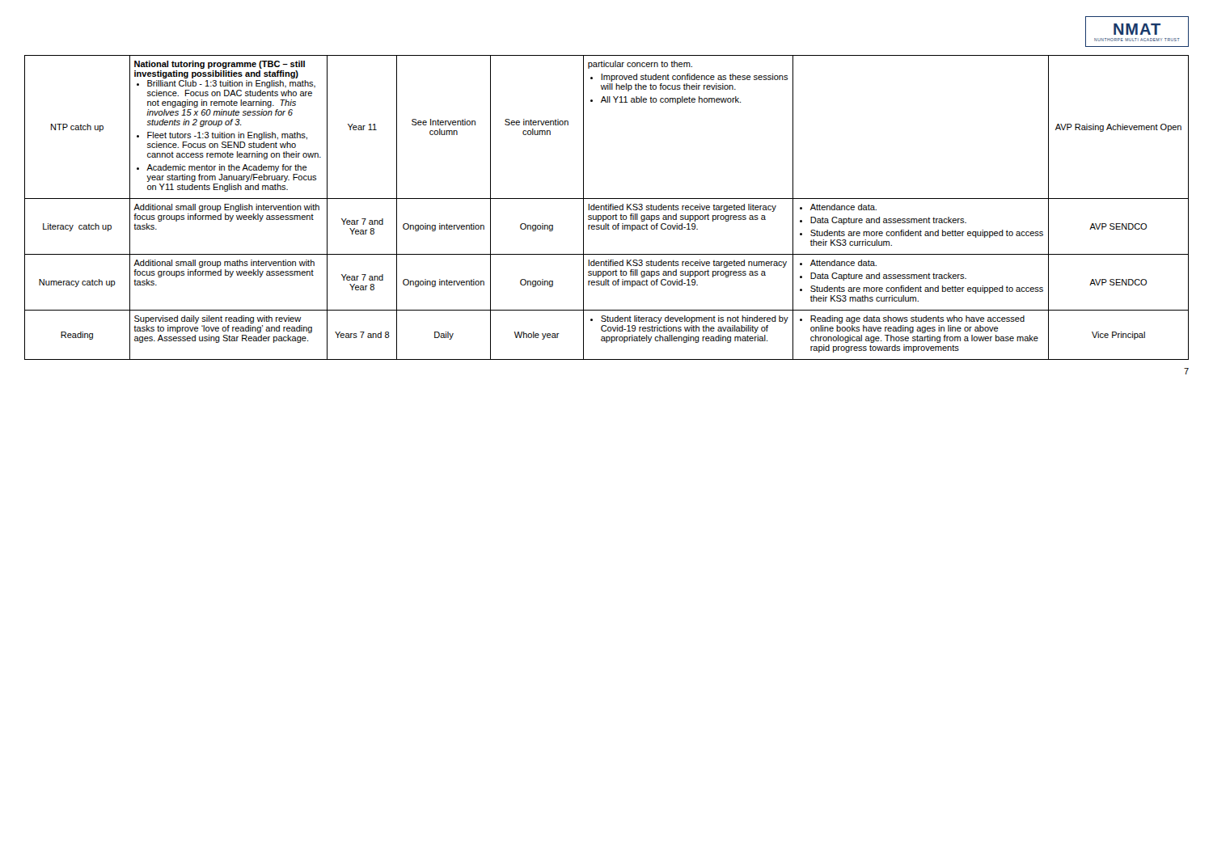NMAT
NUNTHORPE MULTI ACADEMY TRUST
| NTP catch up | National tutoring programme (TBC – still investigating possibilities and staffing) Brilliant Club - 1:3 tuition in English, maths, science. Focus on DAC students who are not engaging in remote learning. This involves 15 x 60 minute session for 6 students in 2 group of 3. Fleet tutors -1:3 tuition in English, maths, science. Focus on SEND student who cannot access remote learning on their own. Academic mentor in the Academy for the year starting from January/February. Focus on Y11 students English and maths. | Year 11 | See Intervention column | See intervention column | particular concern to them. Improved student confidence as these sessions will help the to focus their revision. All Y11 able to complete homework. | | AVP Raising Achievement Open |
| Literacy catch up | Additional small group English intervention with focus groups informed by weekly assessment tasks. | Year 7 and Year 8 | Ongoing intervention | Ongoing | Identified KS3 students receive targeted literacy support to fill gaps and support progress as a result of impact of Covid-19. | Attendance data. Data Capture and assessment trackers. Students are more confident and better equipped to access their KS3 curriculum. | AVP SENDCO |
| Numeracy catch up | Additional small group maths intervention with focus groups informed by weekly assessment tasks. | Year 7 and Year 8 | Ongoing intervention | Ongoing | Identified KS3 students receive targeted numeracy support to fill gaps and support progress as a result of impact of Covid-19. | Attendance data. Data Capture and assessment trackers. Students are more confident and better equipped to access their KS3 maths curriculum. | AVP SENDCO |
| Reading | Supervised daily silent reading with review tasks to improve ‘love of reading’ and reading ages. Assessed using Star Reader package. | Years 7 and 8 | Daily | Whole year | Student literacy development is not hindered by Covid-19 restrictions with the availability of appropriately challenging reading material. | Reading age data shows students who have accessed online books have reading ages in line or above chronological age. Those starting from a lower base make rapid progress towards improvements | Vice Principal |
7